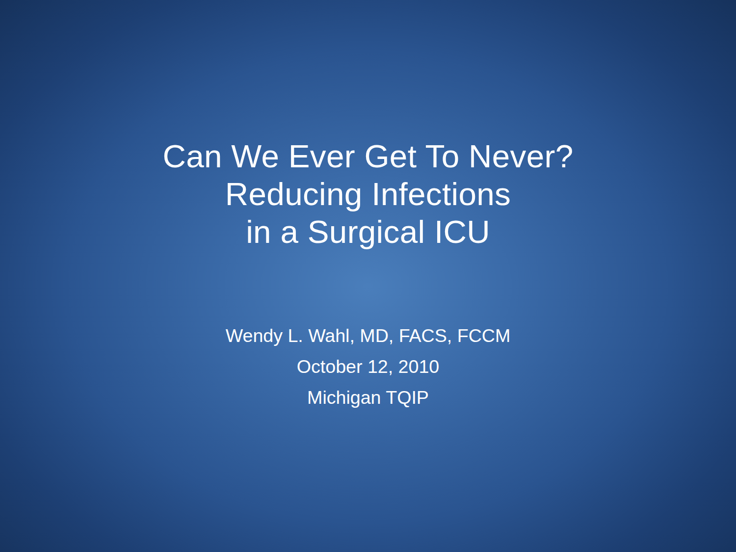Can We Ever Get To Never?
Reducing Infections
in a Surgical ICU
Wendy L. Wahl, MD, FACS, FCCM
October 12, 2010
Michigan TQIP